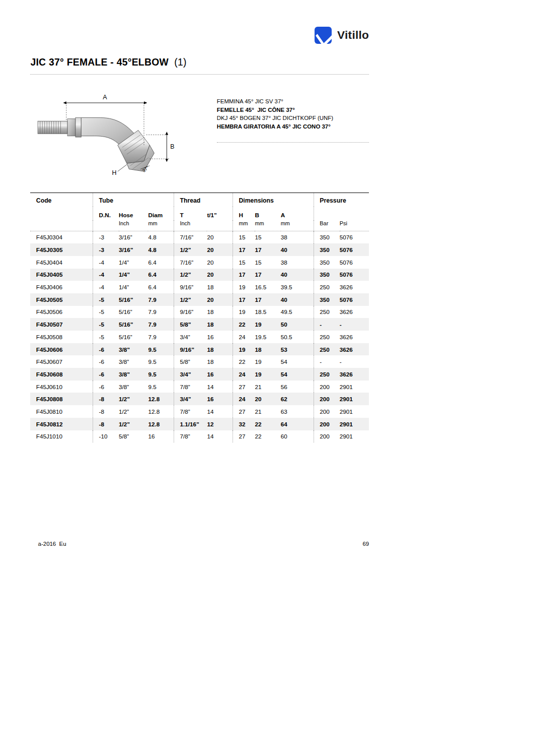Vitillo
JIC 37° FEMALE - 45°ELBOW (1)
A B H 37°
FEMMINA 45° JIC SV 37°
FEMELLE 45° JIC CÔNE 37°
DKJ 45° BOGEN 37° JIC DICHTKOPF (UNF)
HEMBRA GIRATORIA A 45° JIC CONO 37°
| Code | Tube | Thread | Dimensions | Pressure |
| --- | --- | --- | --- | --- |
| | D.N. | Hose | Diam | T | t/1” | H | B | A | | |
| | | Inch | mm | Inch | | mm | mm | mm | Bar | Psi |
| F45J0304 | -3 | 3/16” | 4.8 | 7/16” | 20 | 15 | 15 | 38 | 350 | 5076 |
| F45J0305 | -3 | 3/16” | 4.8 | 1/2” | 20 | 17 | 17 | 40 | 350 | 5076 |
| F45J0404 | -4 | 1/4” | 6.4 | 7/16” | 20 | 15 | 15 | 38 | 350 | 5076 |
| F45J0405 | -4 | 1/4” | 6.4 | 1/2” | 20 | 17 | 17 | 40 | 350 | 5076 |
| F45J0406 | -4 | 1/4” | 6.4 | 9/16” | 18 | 19 | 16.5 | 39.5 | 250 | 3626 |
| F45J0505 | -5 | 5/16” | 7.9 | 1/2” | 20 | 17 | 17 | 40 | 350 | 5076 |
| F45J0506 | -5 | 5/16” | 7.9 | 9/16” | 18 | 19 | 18.5 | 49.5 | 250 | 3626 |
| F45J0507 | -5 | 5/16” | 7.9 | 5/8” | 18 | 22 | 19 | 50 | - | - |
| F45J0508 | -5 | 5/16” | 7.9 | 3/4” | 16 | 24 | 19.5 | 50.5 | 250 | 3626 |
| F45J0606 | -6 | 3/8” | 9.5 | 9/16” | 18 | 19 | 18 | 53 | 250 | 3626 |
| F45J0607 | -6 | 3/8” | 9.5 | 5/8” | 18 | 22 | 19 | 54 | - | - |
| F45J0608 | -6 | 3/8” | 9.5 | 3/4” | 16 | 24 | 19 | 54 | 250 | 3626 |
| F45J0610 | -6 | 3/8” | 9.5 | 7/8” | 14 | 27 | 21 | 56 | 200 | 2901 |
| F45J0808 | -8 | 1/2” | 12.8 | 3/4” | 16 | 24 | 20 | 62 | 200 | 2901 |
| F45J0810 | -8 | 1/2” | 12.8 | 7/8” | 14 | 27 | 21 | 63 | 200 | 2901 |
| F45J0812 | -8 | 1/2” | 12.8 | 1.1/16” | 12 | 32 | 22 | 64 | 200 | 2901 |
| F45J1010 | -10 | 5/8” | 16 | 7/8” | 14 | 27 | 22 | 60 | 200 | 2901 |
a-2016 Eu
69